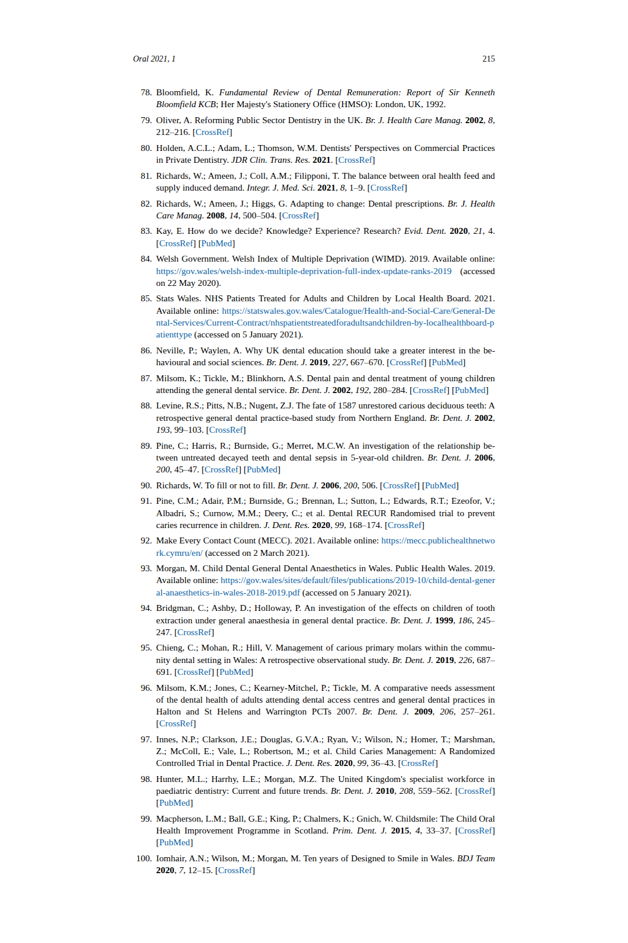Oral 2021, 1
215
Bloomfield, K. Fundamental Review of Dental Remuneration: Report of Sir Kenneth Bloomfield KCB; Her Majesty's Stationery Office (HMSO): London, UK, 1992.
Oliver, A. Reforming Public Sector Dentistry in the UK. Br. J. Health Care Manag. 2002, 8, 212–216. [CrossRef]
Holden, A.C.L.; Adam, L.; Thomson, W.M. Dentists' Perspectives on Commercial Practices in Private Dentistry. JDR Clin. Trans. Res. 2021. [CrossRef]
Richards, W.; Ameen, J.; Coll, A.M.; Filipponi, T. The balance between oral health feed and supply induced demand. Integr. J. Med. Sci. 2021, 8, 1–9. [CrossRef]
Richards, W.; Ameen, J.; Higgs, G. Adapting to change: Dental prescriptions. Br. J. Health Care Manag. 2008, 14, 500–504. [CrossRef]
Kay, E. How do we decide? Knowledge? Experience? Research? Evid. Dent. 2020, 21, 4. [CrossRef] [PubMed]
Welsh Government. Welsh Index of Multiple Deprivation (WIMD). 2019. Available online: https://gov.wales/welsh-index-multiple-deprivation-full-index-update-ranks-2019 (accessed on 22 May 2020).
Stats Wales. NHS Patients Treated for Adults and Children by Local Health Board. 2021. Available online: https://statswales.gov.wales/Catalogue/Health-and-Social-Care/General-Dental-Services/Current-Contract/nhspatientstreatedforadultsandchildren-by-localhealthboard-patienttype (accessed on 5 January 2021).
Neville, P.; Waylen, A. Why UK dental education should take a greater interest in the behavioural and social sciences. Br. Dent. J. 2019, 227, 667–670. [CrossRef] [PubMed]
Milsom, K.; Tickle, M.; Blinkhorn, A.S. Dental pain and dental treatment of young children attending the general dental service. Br. Dent. J. 2002, 192, 280–284. [CrossRef] [PubMed]
Levine, R.S.; Pitts, N.B.; Nugent, Z.J. The fate of 1587 unrestored carious deciduous teeth: A retrospective general dental practice-based study from Northern England. Br. Dent. J. 2002, 193, 99–103. [CrossRef]
Pine, C.; Harris, R.; Burnside, G.; Merret, M.C.W. An investigation of the relationship between untreated decayed teeth and dental sepsis in 5-year-old children. Br. Dent. J. 2006, 200, 45–47. [CrossRef] [PubMed]
Richards, W. To fill or not to fill. Br. Dent. J. 2006, 200, 506. [CrossRef] [PubMed]
Pine, C.M.; Adair, P.M.; Burnside, G.; Brennan, L.; Sutton, L.; Edwards, R.T.; Ezeofor, V.; Albadri, S.; Curnow, M.M.; Deery, C.; et al. Dental RECUR Randomised trial to prevent caries recurrence in children. J. Dent. Res. 2020, 99, 168–174. [CrossRef]
Make Every Contact Count (MECC). 2021. Available online: https://mecc.publichealthnetwork.cymru/en/ (accessed on 2 March 2021).
Morgan, M. Child Dental General Dental Anaesthetics in Wales. Public Health Wales. 2019. Available online: https://gov.wales/sites/default/files/publications/2019-10/child-dental-general-anaesthetics-in-wales-2018-2019.pdf (accessed on 5 January 2021).
Bridgman, C.; Ashby, D.; Holloway, P. An investigation of the effects on children of tooth extraction under general anaesthesia in general dental practice. Br. Dent. J. 1999, 186, 245–247. [CrossRef]
Chieng, C.; Mohan, R.; Hill, V. Management of carious primary molars within the community dental setting in Wales: A retrospective observational study. Br. Dent. J. 2019, 226, 687–691. [CrossRef] [PubMed]
Milsom, K.M.; Jones, C.; Kearney-Mitchel, P.; Tickle, M. A comparative needs assessment of the dental health of adults attending dental access centres and general dental practices in Halton and St Helens and Warrington PCTs 2007. Br. Dent. J. 2009, 206, 257–261. [CrossRef]
Innes, N.P.; Clarkson, J.E.; Douglas, G.V.A.; Ryan, V.; Wilson, N.; Homer, T.; Marshman, Z.; McColl, E.; Vale, L.; Robertson, M.; et al. Child Caries Management: A Randomized Controlled Trial in Dental Practice. J. Dent. Res. 2020, 99, 36–43. [CrossRef]
Hunter, M.L.; Harrhy, L.E.; Morgan, M.Z. The United Kingdom's specialist workforce in paediatric dentistry: Current and future trends. Br. Dent. J. 2010, 208, 559–562. [CrossRef] [PubMed]
Macpherson, L.M.; Ball, G.E.; King, P.; Chalmers, K.; Gnich, W. Childsmile: The Child Oral Health Improvement Programme in Scotland. Prim. Dent. J. 2015, 4, 33–37. [CrossRef] [PubMed]
Iomhair, A.N.; Wilson, M.; Morgan, M. Ten years of Designed to Smile in Wales. BDJ Team 2020, 7, 12–15. [CrossRef]